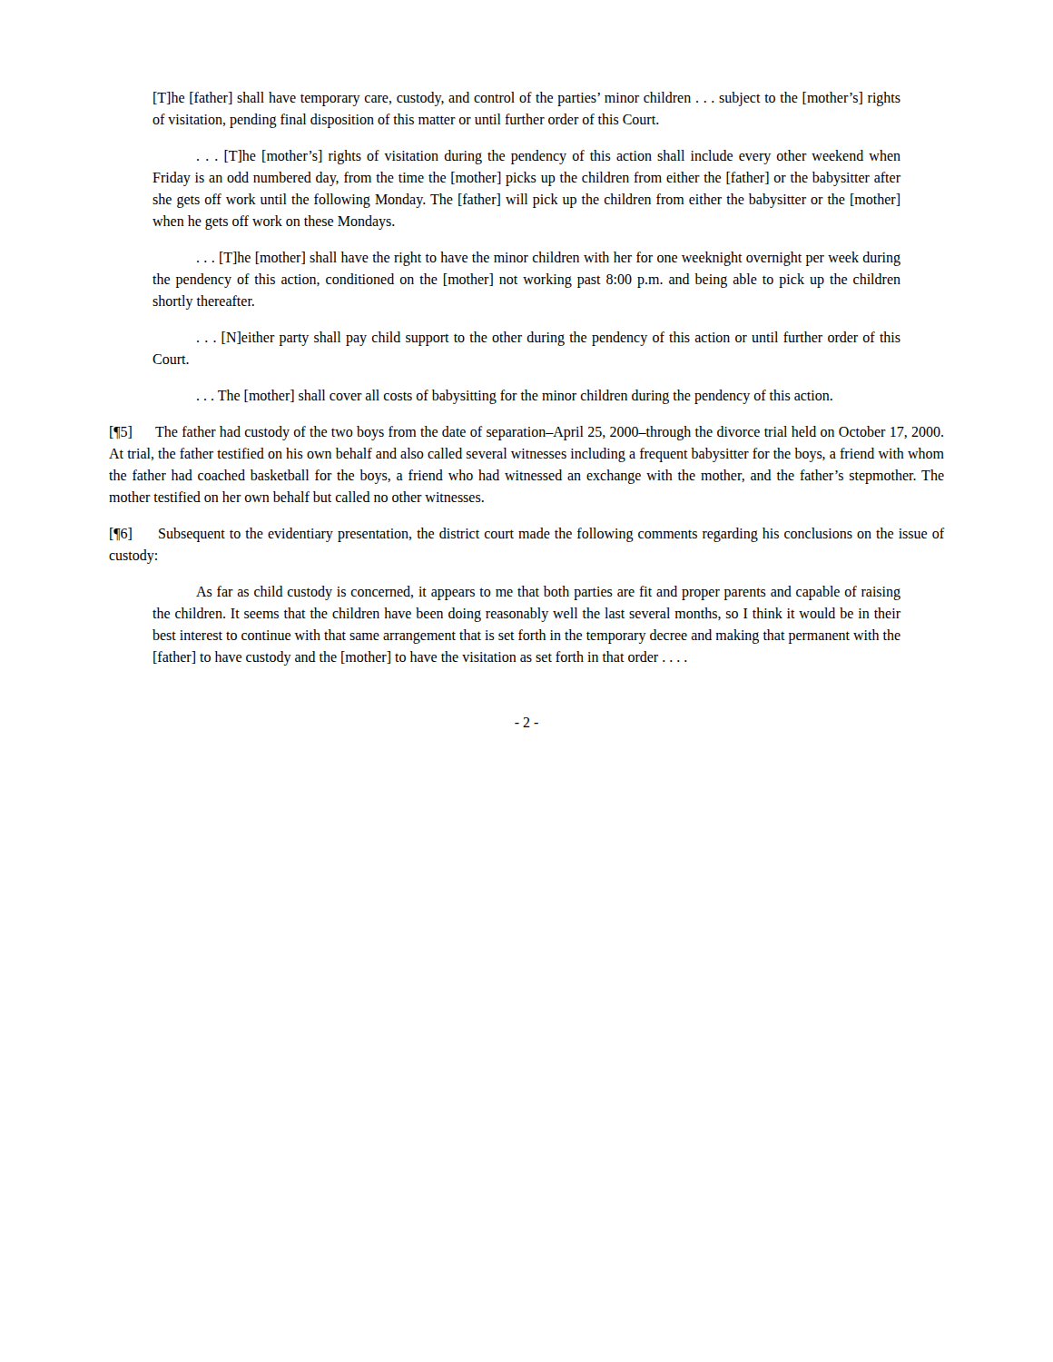[T]he [father] shall have temporary care, custody, and control of the parties’ minor children . . . subject to the [mother’s] rights of visitation, pending final disposition of this matter or until further order of this Court.
. . . [T]he [mother’s] rights of visitation during the pendency of this action shall include every other weekend when Friday is an odd numbered day, from the time the [mother] picks up the children from either the [father] or the babysitter after she gets off work until the following Monday. The [father] will pick up the children from either the babysitter or the [mother] when he gets off work on these Mondays.
. . . [T]he [mother] shall have the right to have the minor children with her for one weeknight overnight per week during the pendency of this action, conditioned on the [mother] not working past 8:00 p.m. and being able to pick up the children shortly thereafter.
. . . [N]either party shall pay child support to the other during the pendency of this action or until further order of this Court.
. . . The [mother] shall cover all costs of babysitting for the minor children during the pendency of this action.
[¶5] The father had custody of the two boys from the date of separation–April 25, 2000–through the divorce trial held on October 17, 2000. At trial, the father testified on his own behalf and also called several witnesses including a frequent babysitter for the boys, a friend with whom the father had coached basketball for the boys, a friend who had witnessed an exchange with the mother, and the father’s stepmother. The mother testified on her own behalf but called no other witnesses.
[¶6] Subsequent to the evidentiary presentation, the district court made the following comments regarding his conclusions on the issue of custody:
As far as child custody is concerned, it appears to me that both parties are fit and proper parents and capable of raising the children. It seems that the children have been doing reasonably well the last several months, so I think it would be in their best interest to continue with that same arrangement that is set forth in the temporary decree and making that permanent with the [father] to have custody and the [mother] to have the visitation as set forth in that order . . . .
- 2 -